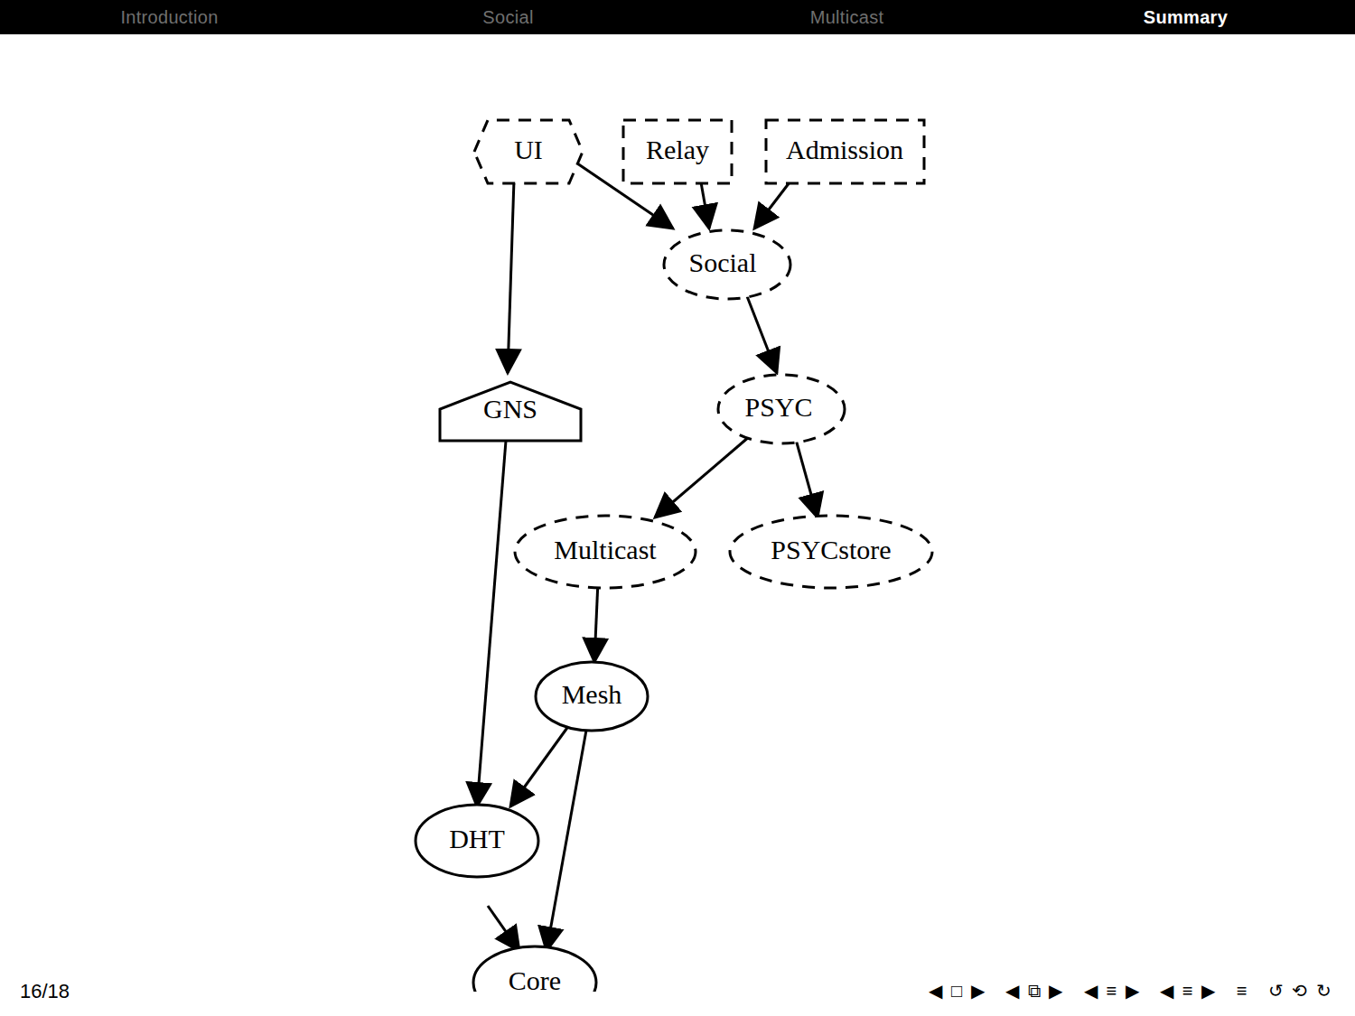Introduction
Social
Multicast
Summary
UI Relay Admission Social GNS PSYC Multicast PSYCstore Mesh DHT Core
16/18
◀ □ ▶ ◀ ⧉ ▶ ◀ ≡ ▶ ◀ ≡ ▶ ≡ ↺ ⟲ ↻